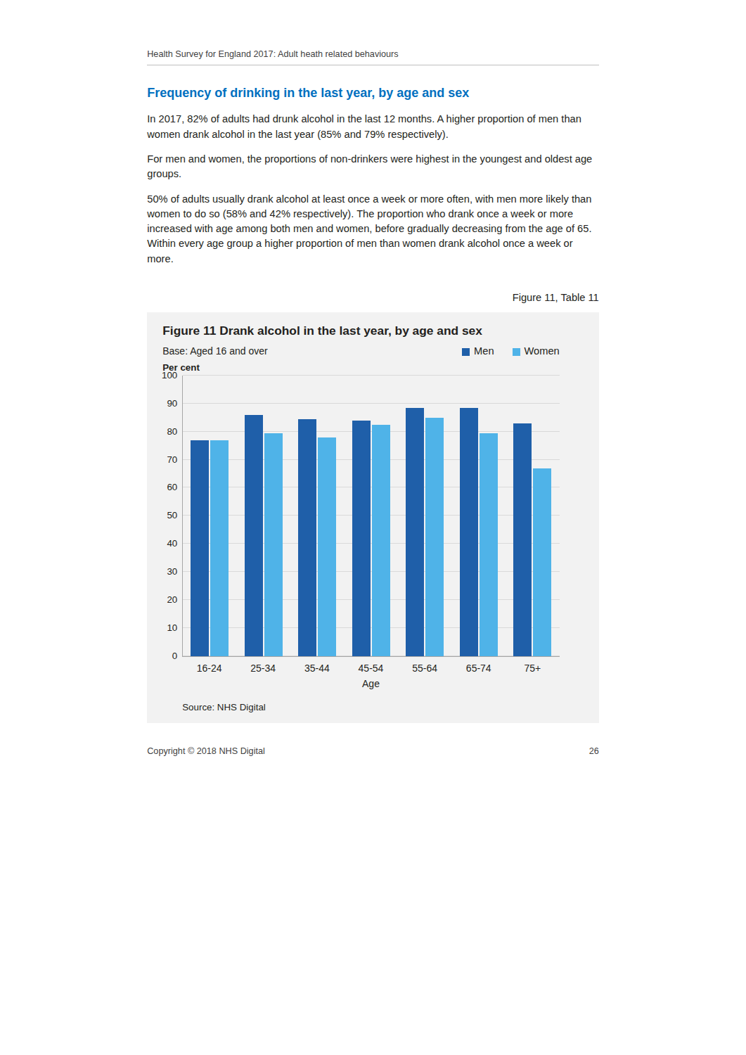Health Survey for England 2017: Adult heath related behaviours
Frequency of drinking in the last year, by age and sex
In 2017, 82% of adults had drunk alcohol in the last 12 months. A higher proportion of men than women drank alcohol in the last year (85% and 79% respectively).
For men and women, the proportions of non-drinkers were highest in the youngest and oldest age groups.
50% of adults usually drank alcohol at least once a week or more often, with men more likely than women to do so (58% and 42% respectively). The proportion who drank once a week or more increased with age among both men and women, before gradually decreasing from the age of 65. Within every age group a higher proportion of men than women drank alcohol once a week or more.
Figure 11, Table 11
Figure 11 Drank alcohol in the last year, by age and sex
Base: Aged 16 and over
Men
Women
Per cent
100
90
80
70
60
50
40
30
20
10
0
16-24
25-34
35-44
45-54
55-64
65-74
75+
Age
Source: NHS Digital
Copyright © 2018 NHS Digital
26